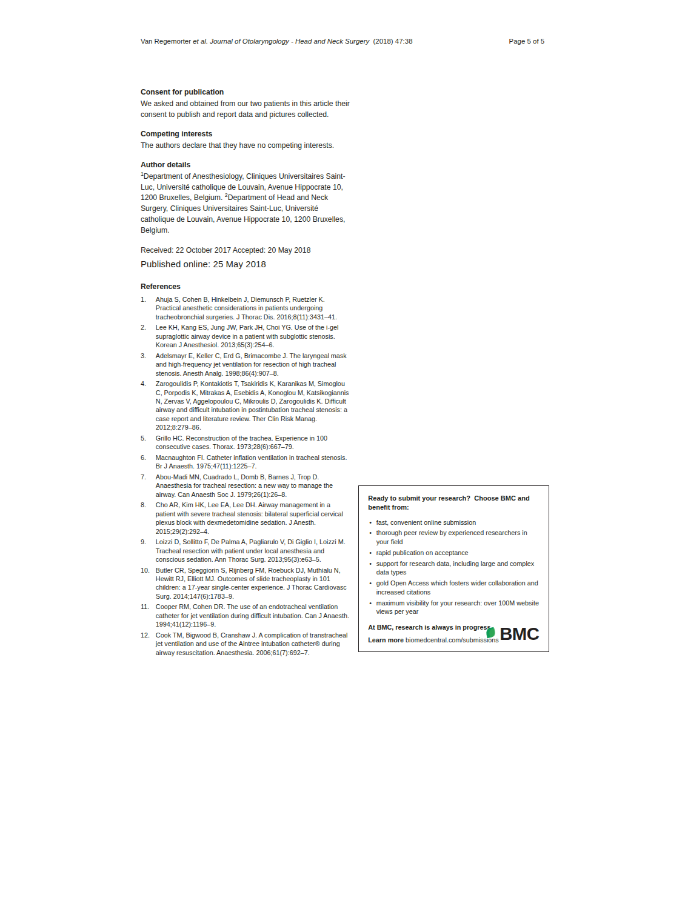Van Regemorter et al. Journal of Otolaryngology - Head and Neck Surgery (2018) 47:38
Page 5 of 5
Consent for publication
We asked and obtained from our two patients in this article their consent to publish and report data and pictures collected.
Competing interests
The authors declare that they have no competing interests.
Author details
1Department of Anesthesiology, Cliniques Universitaires Saint-Luc, Université catholique de Louvain, Avenue Hippocrate 10, 1200 Bruxelles, Belgium. 2Department of Head and Neck Surgery, Cliniques Universitaires Saint-Luc, Université catholique de Louvain, Avenue Hippocrate 10, 1200 Bruxelles, Belgium.
Received: 22 October 2017 Accepted: 20 May 2018
Published online: 25 May 2018
References
1. Ahuja S, Cohen B, Hinkelbein J, Diemunsch P, Ruetzler K. Practical anesthetic considerations in patients undergoing tracheobronchial surgeries. J Thorac Dis. 2016;8(11):3431–41.
2. Lee KH, Kang ES, Jung JW, Park JH, Choi YG. Use of the i-gel supraglottic airway device in a patient with subglottic stenosis. Korean J Anesthesiol. 2013;65(3):254–6.
3. Adelsmayr E, Keller C, Erd G, Brimacombe J. The laryngeal mask and high-frequency jet ventilation for resection of high tracheal stenosis. Anesth Analg. 1998;86(4):907–8.
4. Zarogoulidis P, Kontakiotis T, Tsakiridis K, Karanikas M, Simoglou C, Porpodis K, Mitrakas A, Esebidis A, Konoglou M, Katsikogiannis N, Zervas V, Aggelopoulou C, Mikroulis D, Zarogoulidis K. Difficult airway and difficult intubation in postintubation tracheal stenosis: a case report and literature review. Ther Clin Risk Manag. 2012;8:279–86.
5. Grillo HC. Reconstruction of the trachea. Experience in 100 consecutive cases. Thorax. 1973;28(6):667–79.
6. Macnaughton FI. Catheter inflation ventilation in tracheal stenosis. Br J Anaesth. 1975;47(11):1225–7.
7. Abou-Madi MN, Cuadrado L, Domb B, Barnes J, Trop D. Anaesthesia for tracheal resection: a new way to manage the airway. Can Anaesth Soc J. 1979;26(1):26–8.
8. Cho AR, Kim HK, Lee EA, Lee DH. Airway management in a patient with severe tracheal stenosis: bilateral superficial cervical plexus block with dexmedetomidine sedation. J Anesth. 2015;29(2):292–4.
9. Loizzi D, Sollitto F, De Palma A, Pagliarulo V, Di Giglio I, Loizzi M. Tracheal resection with patient under local anesthesia and conscious sedation. Ann Thorac Surg. 2013;95(3):e63–5.
10. Butler CR, Speggiorin S, Rijnberg FM, Roebuck DJ, Muthialu N, Hewitt RJ, Elliott MJ. Outcomes of slide tracheoplasty in 101 children: a 17-year single-center experience. J Thorac Cardiovasc Surg. 2014;147(6):1783–9.
11. Cooper RM, Cohen DR. The use of an endotracheal ventilation catheter for jet ventilation during difficult intubation. Can J Anaesth. 1994;41(12):1196–9.
12. Cook TM, Bigwood B, Cranshaw J. A complication of transtracheal jet ventilation and use of the Aintree intubation catheter® during airway resuscitation. Anaesthesia. 2006;61(7):692–7.
Ready to submit your research? Choose BMC and benefit from:
fast, convenient online submission
thorough peer review by experienced researchers in your field
rapid publication on acceptance
support for research data, including large and complex data types
gold Open Access which fosters wider collaboration and increased citations
maximum visibility for your research: over 100M website views per year
At BMC, research is always in progress.
Learn more biomedcentral.com/submissions
BMC